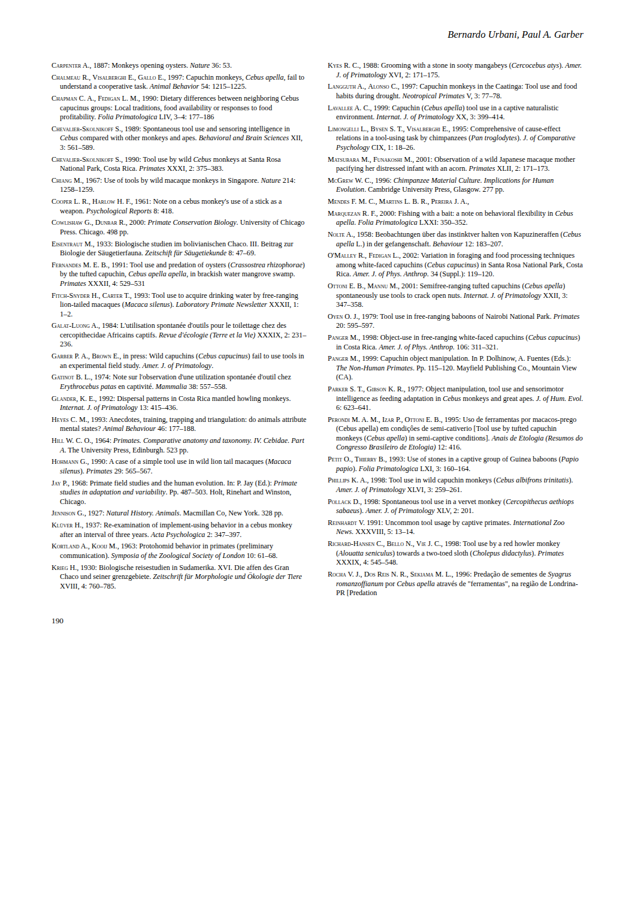Bernardo Urbani, Paul A. Garber
Carpenter A., 1887: Monkeys opening oysters. Nature 36: 53.
Chalmeau R., Visalberghi E., Gallo E., 1997: Capuchin monkeys, Cebus apella, fail to understand a cooperative task. Animal Behavior 54: 1215–1225.
Chapman C. A., Fedigan L. M., 1990: Dietary differences between neighboring Cebus capucinus groups: Local traditions, food availability or responses to food profitability. Folia Primatologica LIV, 3–4: 177–186
Chevalier-Skolnikoff S., 1989: Spontaneous tool use and sensoring intelligence in Cebus compared with other monkeys and apes. Behavioral and Brain Sciences XII, 3: 561–589.
Chevalier-Skolnikoff S., 1990: Tool use by wild Cebus monkeys at Santa Rosa National Park, Costa Rica. Primates XXXI, 2: 375–383.
Chiang M., 1967: Use of tools by wild macaque monkeys in Singapore. Nature 214: 1258–1259.
Cooper L. R., Harlow H. F., 1961: Note on a cebus monkey's use of a stick as a weapon. Psychological Reports 8: 418.
Cowlishaw G., Dunbar R., 2000: Primate Conservation Biology. University of Chicago Press. Chicago. 498 pp.
Eisentraut M., 1933: Biologische studien im bolivianischen Chaco. III. Beitrag zur Biologie der Säugetierfauna. Zeitschift für Säugetiekunde 8: 47–69.
Fernandes M. E. B., 1991: Tool use and predation of oysters (Crassostrea rhizophorae) by the tufted capuchin, Cebus apella apella, in brackish water mangrove swamp. Primates XXXII, 4: 529–531
Fitch-Snyder H., Carter T., 1993: Tool use to acquire drinking water by free-ranging lion-tailed macaques (Macaca silenus). Laboratory Primate Newsletter XXXII, 1: 1–2.
Galat-Luong A., 1984: L'utilisation spontanée d'outils pour le toilettage chez des cercopithecidae Africains captifs. Revue d'écologie (Terre et la Vie) XXXIX, 2: 231–236.
Garber P. A., Brown E., in press: Wild capuchins (Cebus capucinus) fail to use tools in an experimental field study. Amer. J. of Primatology.
Gatinot B. L., 1974: Note sur l'observation d'une utilization spontanée d'outil chez Erythrocebus patas en captivité. Mammalia 38: 557–558.
Glander, K. E., 1992: Dispersal patterns in Costa Rica mantled howling monkeys. Internat. J. of Primatology 13: 415–436.
Heyes C. M., 1993: Anecdotes, training, trapping and triangulation: do animals attribute mental states? Animal Behaviour 46: 177–188.
Hill W. C. O., 1964: Primates. Comparative anatomy and taxonomy. IV. Cebidae. Part A. The University Press, Edinburgh. 523 pp.
Hohmann G., 1990: A case of a simple tool use in wild lion tail macaques (Macaca silenus). Primates 29: 565–567.
Jay P., 1968: Primate field studies and the human evolution. In: P. Jay (Ed.): Primate studies in adaptation and variability. Pp. 487–503. Holt, Rinehart and Winston, Chicago.
Jennison G., 1927: Natural History. Animals. Macmillan Co, New York. 328 pp.
Klüver H., 1937: Re-examination of implement-using behavior in a cebus monkey after an interval of three years. Acta Psychologica 2: 347–397.
Kortland A., Kooij M., 1963: Protohomid behavior in primates (preliminary communication). Symposia of the Zoological Society of London 10: 61–68.
Krieg H., 1930: Biologische reisestudien in Sudamerika. XVI. Die affen des Gran Chaco und seiner grenzgebiete. Zeitschrift für Morphologie und Ökologie der Tiere XVIII, 4: 760–785.
Kyes R. C., 1988: Grooming with a stone in sooty mangabeys (Cercocebus atys). Amer. J. of Primatology XVI, 2: 171–175.
Langguth A., Alonso C., 1997: Capuchin monkeys in the Caatinga: Tool use and food habits during drought. Neotropical Primates V, 3: 77–78.
Lavallee A. C., 1999: Capuchin (Cebus apella) tool use in a captive naturalistic environment. Internat. J. of Primatology XX, 3: 399–414.
Limongelli L., Bysen S. T., Visalberghi E., 1995: Comprehensive of cause-effect relations in a tool-using task by chimpanzees (Pan troglodytes). J. of Comparative Psychology CIX, 1: 18–26.
Matsubara M., Funakoshi M., 2001: Observation of a wild Japanese macaque mother pacifying her distressed infant with an acorn. Primates XLII, 2: 171–173.
McGrew W. C., 1996: Chimpanzee Material Culture. Implications for Human Evolution. Cambridge University Press, Glasgow. 277 pp.
Mendes F. M. C., Martins L. B. R., Pereira J. A.,
Marquezan R. F., 2000: Fishing with a bait: a note on behavioral flexibility in Cebus apella. Folia Primatologica LXXI: 350–352.
Nolte A., 1958: Beobachtungen über das instinktver halten von Kapuzineraffen (Cebus apella L.) in der gefangenschaft. Behaviour 12: 183–207.
O'Malley R., Fedigan L., 2002: Variation in foraging and food processing techniques among white-faced capuchins (Cebus capucinus) in Santa Rosa National Park, Costa Rica. Amer. J. of Phys. Anthrop. 34 (Suppl.): 119–120.
Ottoni E. B., Mannu M., 2001: Semifree-ranging tufted capuchins (Cebus apella) spontaneously use tools to crack open nuts. Internat. J. of Primatology XXII, 3: 347–358.
Oyen O. J., 1979: Tool use in free-ranging baboons of Nairobi National Park. Primates 20: 595–597.
Panger M., 1998: Object-use in free-ranging white-faced capuchins (Cebus capucinus) in Costa Rica. Amer. J. of Phys. Anthrop. 106: 311–321.
Panger M., 1999: Capuchin object manipulation. In P. Dolhinow, A. Fuentes (Eds.): The Non-Human Primates. Pp. 115–120. Mayfield Publishing Co., Mountain View (CA).
Parker S. T., Gibson K. R., 1977: Object manipulation, tool use and sensorimotor intelligence as feeding adaptation in Cebus monkeys and great apes. J. of Hum. Evol. 6: 623–641.
Perondi M. A. M., Izar P., Ottoni E. B., 1995: Uso de ferramentas por macacos-prego (Cebus apella) em condiçôes de semi-cativerio [Tool use by tufted capuchin monkeys (Cebus apella) in semi-captive conditions]. Anais de Etologia (Resumos do Congresso Brasileiro de Etologia) 12: 416.
Petit O., Thierry B., 1993: Use of stones in a captive group of Guinea baboons (Papio papio). Folia Primatologica LXI, 3: 160–164.
Phillips K. A., 1998: Tool use in wild capuchin monkeys (Cebus albifrons trinitatis). Amer. J. of Primatology XLVI, 3: 259–261.
Pollack D., 1998: Spontaneous tool use in a vervet monkey (Cercopithecus aethiops sabaeus). Amer. J. of Primatology XLV, 2: 201.
Reinhardt V. 1991: Uncommon tool usage by captive primates. International Zoo News. XXXVIII, 5: 13–14.
Richard-Hansen C., Bello N., Vie J. C., 1998: Tool use by a red howler monkey (Alouatta seniculus) towards a two-toed sloth (Cholepus didactylus). Primates XXXIX, 4: 545–548.
Rocha V. J., Dos Reis N. R., Sekiama M. L., 1996: Predação de sementes de Syagrus romanzoffianum por Cebus apella através de "ferramentas", na região de Londrina-PR [Predation
190